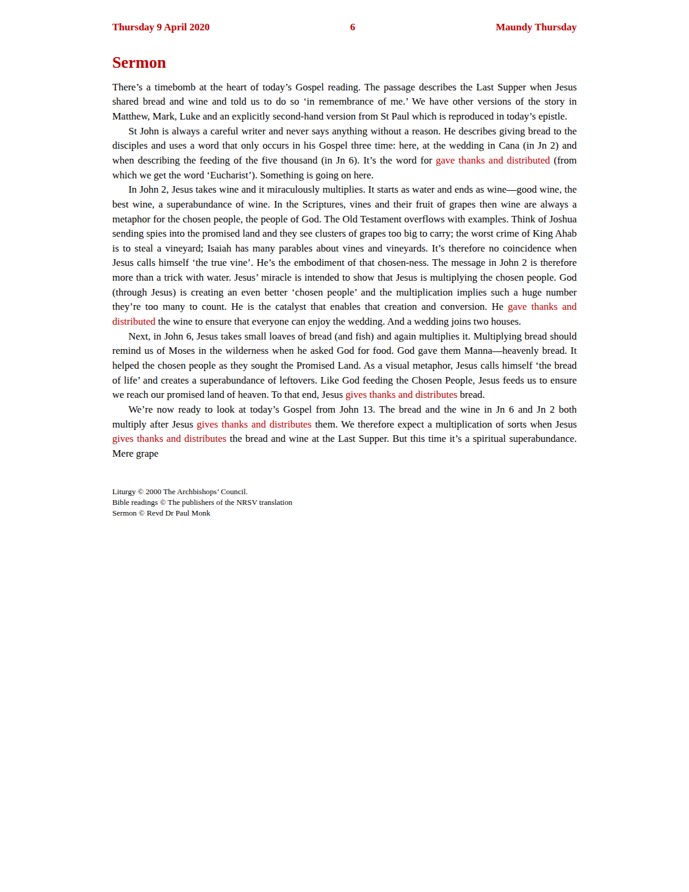Thursday 9 April 2020 6 Maundy Thursday
Sermon
There’s a timebomb at the heart of today’s Gospel reading. The passage describes the Last Supper when Jesus shared bread and wine and told us to do so ‘in remembrance of me.’ We have other versions of the story in Matthew, Mark, Luke and an explicitly second-hand version from St Paul which is reproduced in today’s epistle.
St John is always a careful writer and never says anything without a reason. He describes giving bread to the disciples and uses a word that only occurs in his Gospel three time: here, at the wedding in Cana (in Jn 2) and when describing the feeding of the five thousand (in Jn 6). It’s the word for gave thanks and distributed (from which we get the word ‘Eucharist’). Something is going on here.
In John 2, Jesus takes wine and it miraculously multiplies. It starts as water and ends as wine—good wine, the best wine, a superabundance of wine. In the Scriptures, vines and their fruit of grapes then wine are always a metaphor for the chosen people, the people of God. The Old Testament overflows with examples. Think of Joshua sending spies into the promised land and they see clusters of grapes too big to carry; the worst crime of King Ahab is to steal a vineyard; Isaiah has many parables about vines and vineyards. It’s therefore no coincidence when Jesus calls himself ‘the true vine’. He’s the embodiment of that chosen-ness. The message in John 2 is therefore more than a trick with water. Jesus’ miracle is intended to show that Jesus is multiplying the chosen people. God (through Jesus) is creating an even better ‘chosen people’ and the multiplication implies such a huge number they’re too many to count. He is the catalyst that enables that creation and conversion. He gave thanks and distributed the wine to ensure that everyone can enjoy the wedding. And a wedding joins two houses.
Next, in John 6, Jesus takes small loaves of bread (and fish) and again multiplies it. Multiplying bread should remind us of Moses in the wilderness when he asked God for food. God gave them Manna—heavenly bread. It helped the chosen people as they sought the Promised Land. As a visual metaphor, Jesus calls himself ‘the bread of life’ and creates a superabundance of leftovers. Like God feeding the Chosen People, Jesus feeds us to ensure we reach our promised land of heaven. To that end, Jesus gives thanks and distributes bread.
We’re now ready to look at today’s Gospel from John 13. The bread and the wine in Jn 6 and Jn 2 both multiply after Jesus gives thanks and distributes them. We therefore expect a multiplication of sorts when Jesus gives thanks and distributes the bread and wine at the Last Supper. But this time it’s a spiritual superabundance. Mere grape
Liturgy © 2000 The Archbishops’ Council.
Bible readings © The publishers of the NRSV translation
Sermon © Revd Dr Paul Monk